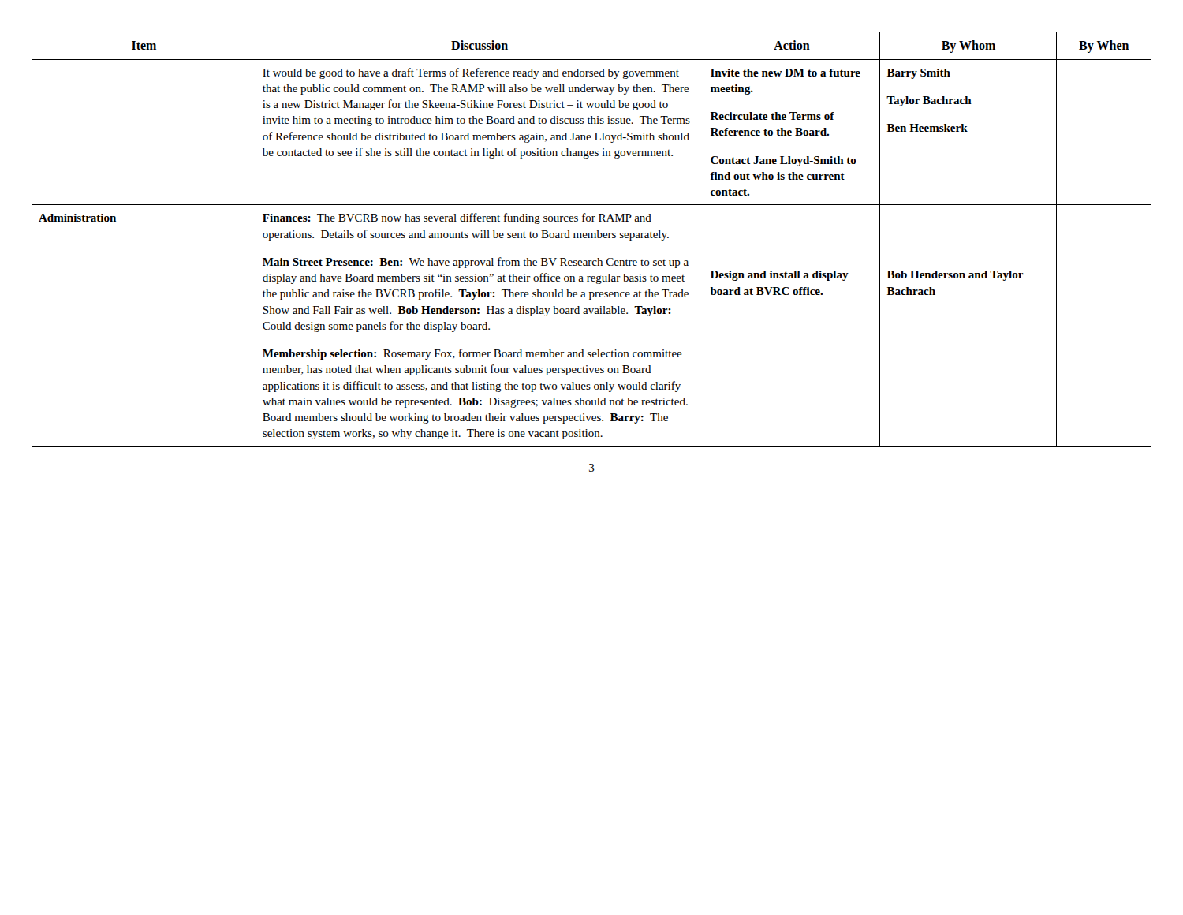| Item | Discussion | Action | By Whom | By When |
| --- | --- | --- | --- | --- |
| | It would be good to have a draft Terms of Reference ready and endorsed by government that the public could comment on. The RAMP will also be well underway by then. There is a new District Manager for the Skeena-Stikine Forest District – it would be good to invite him to a meeting to introduce him to the Board and to discuss this issue. The Terms of Reference should be distributed to Board members again, and Jane Lloyd-Smith should be contacted to see if she is still the contact in light of position changes in government. | Invite the new DM to a future meeting. Recirculate the Terms of Reference to the Board. Contact Jane Lloyd-Smith to find out who is the current contact. | Barry Smith Taylor Bachrach Ben Heemskerk | |
| Administration | Finances: The BVCRB now has several different funding sources for RAMP and operations. Details of sources and amounts will be sent to Board members separately. Main Street Presence: Ben: We have approval from the BV Research Centre to set up a display and have Board members sit “in session” at their office on a regular basis to meet the public and raise the BVCRB profile. Taylor: There should be a presence at the Trade Show and Fall Fair as well. Bob Henderson: Has a display board available. Taylor: Could design some panels for the display board. Membership selection: Rosemary Fox, former Board member and selection committee member, has noted that when applicants submit four values perspectives on Board applications it is difficult to assess, and that listing the top two values only would clarify what main values would be represented. Bob: Disagrees; values should not be restricted. Board members should be working to broaden their values perspectives. Barry: The selection system works, so why change it. There is one vacant position. | Design and install a display board at BVRC office. | Bob Henderson and Taylor Bachrach | |
3